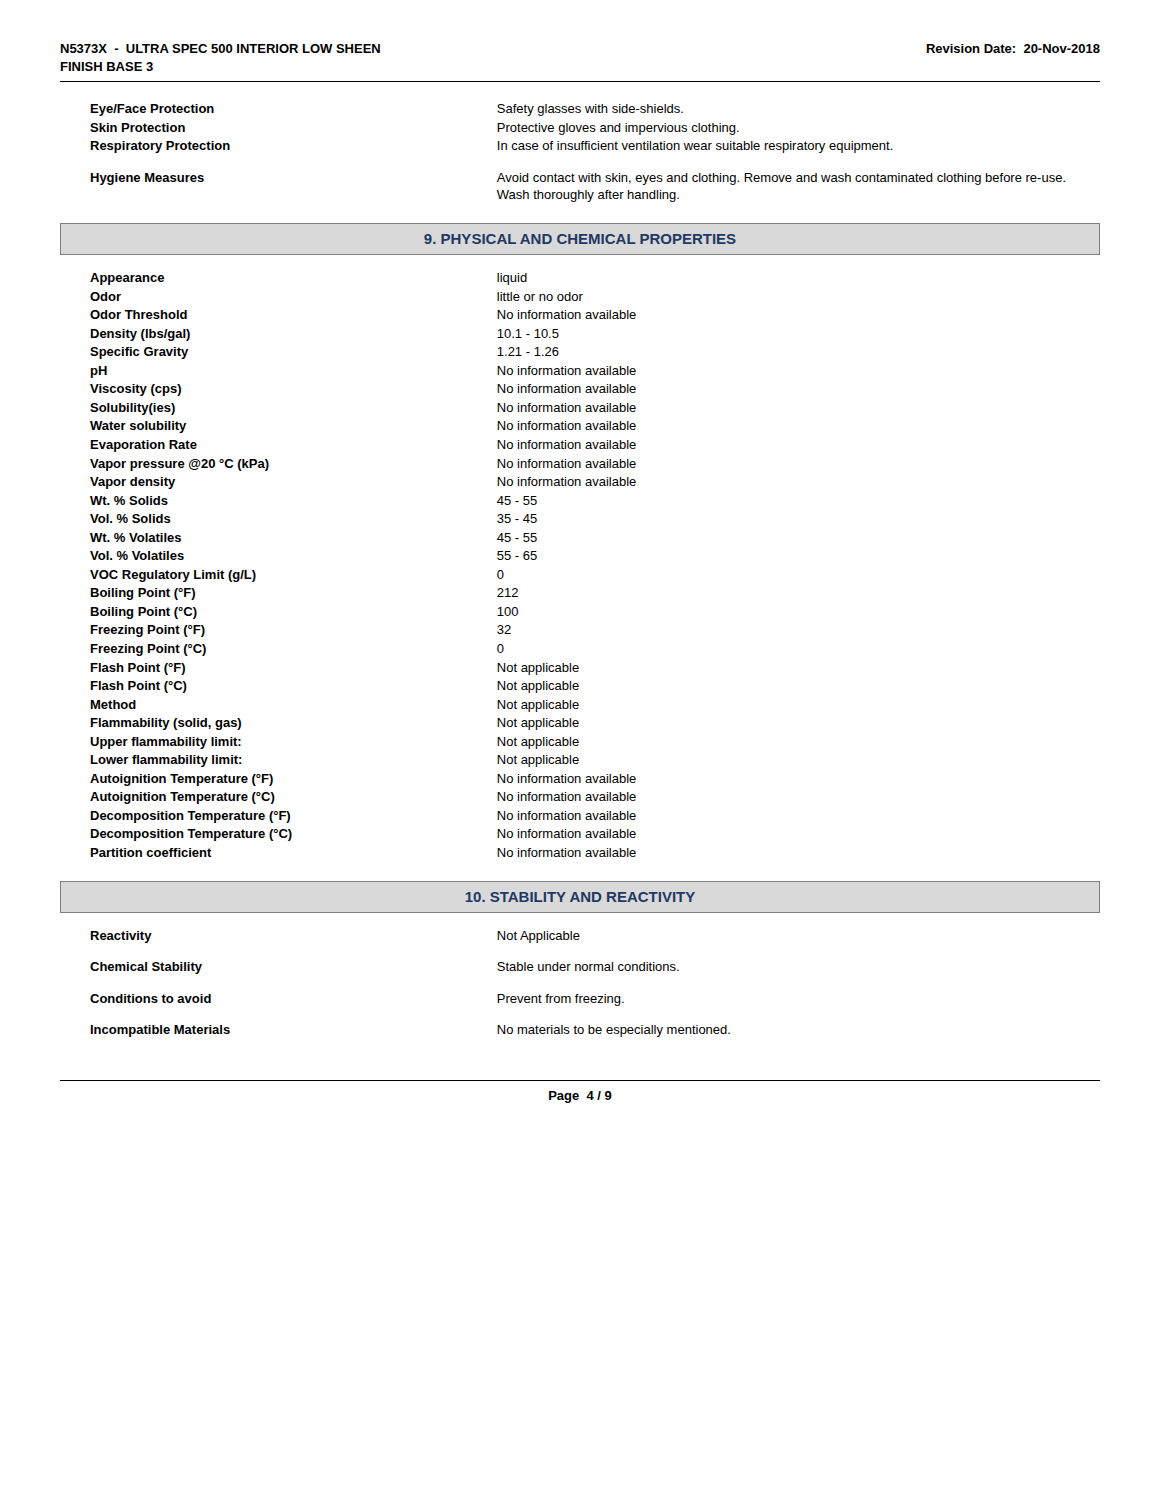N5373X - ULTRA SPEC 500 INTERIOR LOW SHEEN
FINISH BASE 3
Revision Date: 20-Nov-2018
| Eye/Face Protection | Safety glasses with side-shields. |
| Skin Protection | Protective gloves and impervious clothing. |
| Respiratory Protection | In case of insufficient ventilation wear suitable respiratory equipment. |
| Hygiene Measures | Avoid contact with skin, eyes and clothing. Remove and wash contaminated clothing before re-use. Wash thoroughly after handling. |
9. PHYSICAL AND CHEMICAL PROPERTIES
| Appearance | liquid |
| Odor | little or no odor |
| Odor Threshold | No information available |
| Density (lbs/gal) | 10.1 - 10.5 |
| Specific Gravity | 1.21 - 1.26 |
| pH | No information available |
| Viscosity (cps) | No information available |
| Solubility(ies) | No information available |
| Water solubility | No information available |
| Evaporation Rate | No information available |
| Vapor pressure @20 °C (kPa) | No information available |
| Vapor density | No information available |
| Wt. % Solids | 45 - 55 |
| Vol. % Solids | 35 - 45 |
| Wt. % Volatiles | 45 - 55 |
| Vol. % Volatiles | 55 - 65 |
| VOC Regulatory Limit (g/L) | 0 |
| Boiling Point (°F) | 212 |
| Boiling Point (°C) | 100 |
| Freezing Point (°F) | 32 |
| Freezing Point (°C) | 0 |
| Flash Point (°F) | Not applicable |
| Flash Point (°C) | Not applicable |
| Method | Not applicable |
| Flammability (solid, gas) | Not applicable |
| Upper flammability limit: | Not applicable |
| Lower flammability limit: | Not applicable |
| Autoignition Temperature (°F) | No information available |
| Autoignition Temperature (°C) | No information available |
| Decomposition Temperature (°F) | No information available |
| Decomposition Temperature (°C) | No information available |
| Partition coefficient | No information available |
10. STABILITY AND REACTIVITY
| Reactivity | Not Applicable |
| Chemical Stability | Stable under normal conditions. |
| Conditions to avoid | Prevent from freezing. |
| Incompatible Materials | No materials to be especially mentioned. |
Page 4 / 9